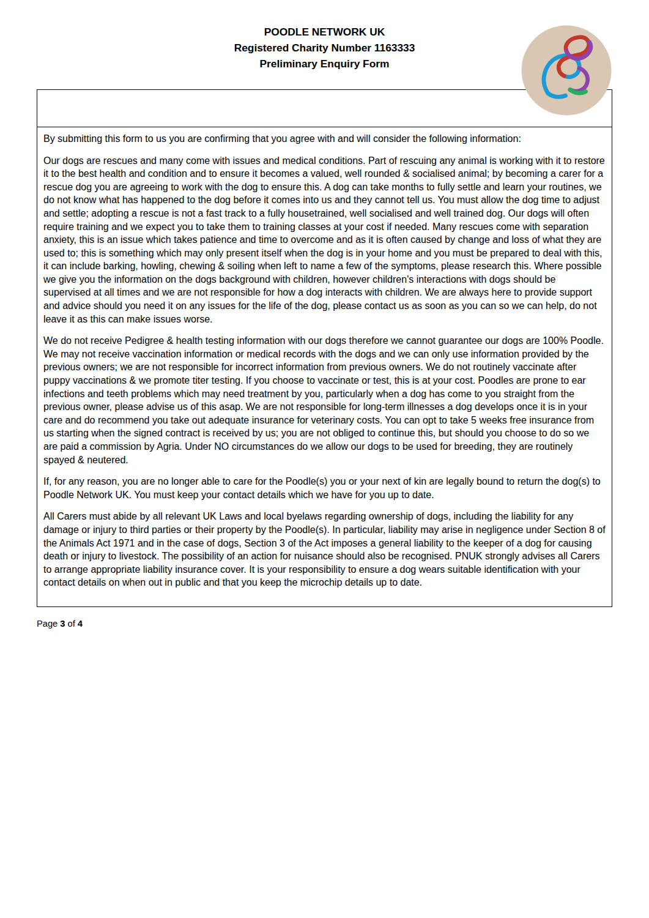POODLE NETWORK UK
Registered Charity Number 1163333
Preliminary Enquiry Form
By submitting this form to us you are confirming that you agree with and will consider the following information:
Our dogs are rescues and many come with issues and medical conditions. Part of rescuing any animal is working with it to restore it to the best health and condition and to ensure it becomes a valued, well rounded & socialised animal; by becoming a carer for a rescue dog you are agreeing to work with the dog to ensure this. A dog can take months to fully settle and learn your routines, we do not know what has happened to the dog before it comes into us and they cannot tell us. You must allow the dog time to adjust and settle; adopting a rescue is not a fast track to a fully housetrained, well socialised and well trained dog. Our dogs will often require training and we expect you to take them to training classes at your cost if needed. Many rescues come with separation anxiety, this is an issue which takes patience and time to overcome and as it is often caused by change and loss of what they are used to; this is something which may only present itself when the dog is in your home and you must be prepared to deal with this, it can include barking, howling, chewing & soiling when left to name a few of the symptoms, please research this. Where possible we give you the information on the dogs background with children, however children's interactions with dogs should be supervised at all times and we are not responsible for how a dog interacts with children. We are always here to provide support and advice should you need it on any issues for the life of the dog, please contact us as soon as you can so we can help, do not leave it as this can make issues worse.
We do not receive Pedigree & health testing information with our dogs therefore we cannot guarantee our dogs are 100% Poodle. We may not receive vaccination information or medical records with the dogs and we can only use information provided by the previous owners; we are not responsible for incorrect information from previous owners. We do not routinely vaccinate after puppy vaccinations & we promote titer testing. If you choose to vaccinate or test, this is at your cost. Poodles are prone to ear infections and teeth problems which may need treatment by you, particularly when a dog has come to you straight from the previous owner, please advise us of this asap. We are not responsible for long-term illnesses a dog develops once it is in your care and do recommend you take out adequate insurance for veterinary costs. You can opt to take 5 weeks free insurance from us starting when the signed contract is received by us; you are not obliged to continue this, but should you choose to do so we are paid a commission by Agria. Under NO circumstances do we allow our dogs to be used for breeding, they are routinely spayed & neutered.
If, for any reason, you are no longer able to care for the Poodle(s) you or your next of kin are legally bound to return the dog(s) to Poodle Network UK. You must keep your contact details which we have for you up to date.
All Carers must abide by all relevant UK Laws and local byelaws regarding ownership of dogs, including the liability for any damage or injury to third parties or their property by the Poodle(s). In particular, liability may arise in negligence under Section 8 of the Animals Act 1971 and in the case of dogs, Section 3 of the Act imposes a general liability to the keeper of a dog for causing death or injury to livestock. The possibility of an action for nuisance should also be recognised. PNUK strongly advises all Carers to arrange appropriate liability insurance cover. It is your responsibility to ensure a dog wears suitable identification with your contact details on when out in public and that you keep the microchip details up to date.
Page 3 of 4